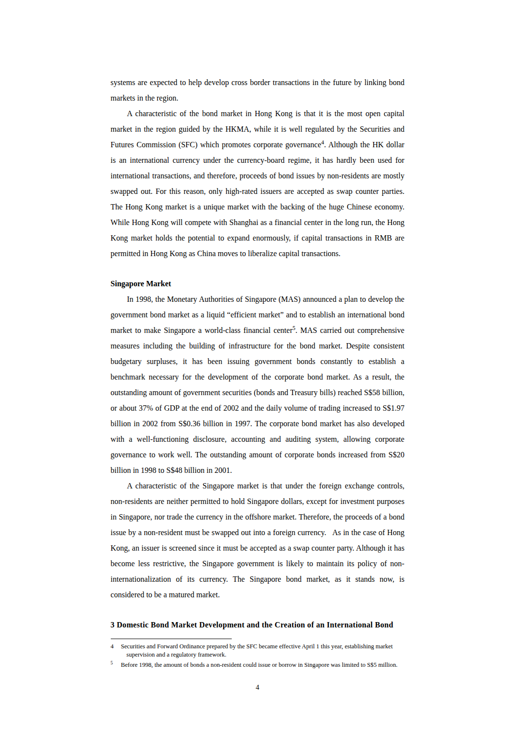systems are expected to help develop cross border transactions in the future by linking bond markets in the region.
A characteristic of the bond market in Hong Kong is that it is the most open capital market in the region guided by the HKMA, while it is well regulated by the Securities and Futures Commission (SFC) which promotes corporate governance4. Although the HK dollar is an international currency under the currency-board regime, it has hardly been used for international transactions, and therefore, proceeds of bond issues by non-residents are mostly swapped out. For this reason, only high-rated issuers are accepted as swap counter parties. The Hong Kong market is a unique market with the backing of the huge Chinese economy. While Hong Kong will compete with Shanghai as a financial center in the long run, the Hong Kong market holds the potential to expand enormously, if capital transactions in RMB are permitted in Hong Kong as China moves to liberalize capital transactions.
Singapore Market
In 1998, the Monetary Authorities of Singapore (MAS) announced a plan to develop the government bond market as a liquid “efficient market” and to establish an international bond market to make Singapore a world-class financial center5. MAS carried out comprehensive measures including the building of infrastructure for the bond market. Despite consistent budgetary surpluses, it has been issuing government bonds constantly to establish a benchmark necessary for the development of the corporate bond market. As a result, the outstanding amount of government securities (bonds and Treasury bills) reached S$58 billion, or about 37% of GDP at the end of 2002 and the daily volume of trading increased to S$1.97 billion in 2002 from S$0.36 billion in 1997. The corporate bond market has also developed with a well-functioning disclosure, accounting and auditing system, allowing corporate governance to work well. The outstanding amount of corporate bonds increased from S$20 billion in 1998 to S$48 billion in 2001.
A characteristic of the Singapore market is that under the foreign exchange controls, non-residents are neither permitted to hold Singapore dollars, except for investment purposes in Singapore, nor trade the currency in the offshore market. Therefore, the proceeds of a bond issue by a non-resident must be swapped out into a foreign currency. As in the case of Hong Kong, an issuer is screened since it must be accepted as a swap counter party. Although it has become less restrictive, the Singapore government is likely to maintain its policy of non-internationalization of its currency. The Singapore bond market, as it stands now, is considered to be a matured market.
3 Domestic Bond Market Development and the Creation of an International Bond
4
Securities and Forward Ordinance prepared by the SFC became effective April 1 this year, establishing marketsupervision and a regulatory framework.
5
Before 1998, the amount of bonds a non-resident could issue or borrow in Singapore was limited to S$5 million.
4